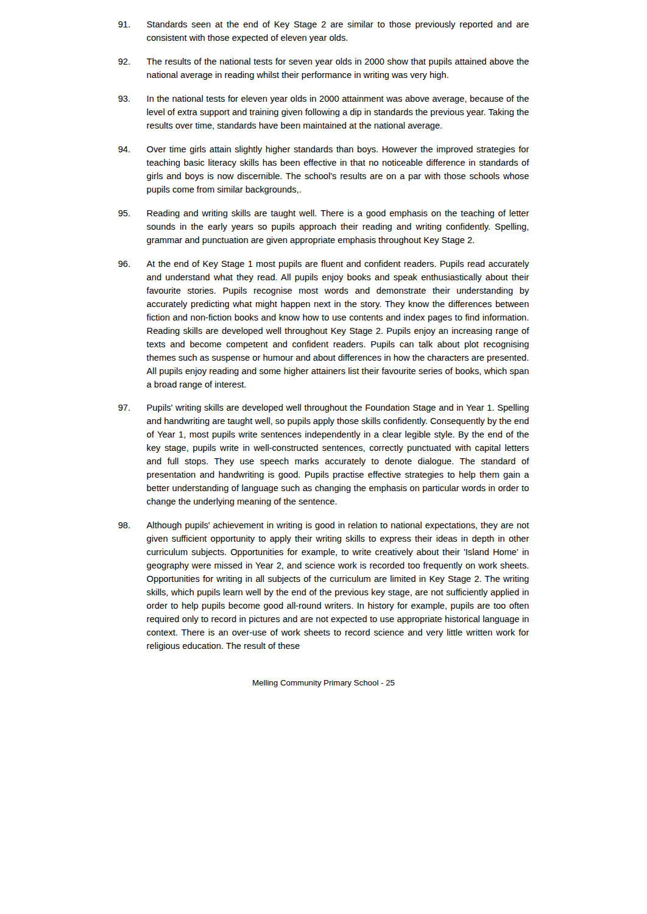91. Standards seen at the end of Key Stage 2 are similar to those previously reported and are consistent with those expected of eleven year olds.
92. The results of the national tests for seven year olds in 2000 show that pupils attained above the national average in reading whilst their performance in writing was very high.
93. In the national tests for eleven year olds in 2000 attainment was above average, because of the level of extra support and training given following a dip in standards the previous year. Taking the results over time, standards have been maintained at the national average.
94. Over time girls attain slightly higher standards than boys. However the improved strategies for teaching basic literacy skills has been effective in that no noticeable difference in standards of girls and boys is now discernible. The school's results are on a par with those schools whose pupils come from similar backgrounds,.
95. Reading and writing skills are taught well. There is a good emphasis on the teaching of letter sounds in the early years so pupils approach their reading and writing confidently. Spelling, grammar and punctuation are given appropriate emphasis throughout Key Stage 2.
96. At the end of Key Stage 1 most pupils are fluent and confident readers. Pupils read accurately and understand what they read. All pupils enjoy books and speak enthusiastically about their favourite stories. Pupils recognise most words and demonstrate their understanding by accurately predicting what might happen next in the story. They know the differences between fiction and non-fiction books and know how to use contents and index pages to find information. Reading skills are developed well throughout Key Stage 2. Pupils enjoy an increasing range of texts and become competent and confident readers. Pupils can talk about plot recognising themes such as suspense or humour and about differences in how the characters are presented. All pupils enjoy reading and some higher attainers list their favourite series of books, which span a broad range of interest.
97. Pupils' writing skills are developed well throughout the Foundation Stage and in Year 1. Spelling and handwriting are taught well, so pupils apply those skills confidently. Consequently by the end of Year 1, most pupils write sentences independently in a clear legible style. By the end of the key stage, pupils write in well-constructed sentences, correctly punctuated with capital letters and full stops. They use speech marks accurately to denote dialogue. The standard of presentation and handwriting is good. Pupils practise effective strategies to help them gain a better understanding of language such as changing the emphasis on particular words in order to change the underlying meaning of the sentence.
98. Although pupils' achievement in writing is good in relation to national expectations, they are not given sufficient opportunity to apply their writing skills to express their ideas in depth in other curriculum subjects. Opportunities for example, to write creatively about their 'Island Home' in geography were missed in Year 2, and science work is recorded too frequently on work sheets. Opportunities for writing in all subjects of the curriculum are limited in Key Stage 2. The writing skills, which pupils learn well by the end of the previous key stage, are not sufficiently applied in order to help pupils become good all-round writers. In history for example, pupils are too often required only to record in pictures and are not expected to use appropriate historical language in context. There is an over-use of work sheets to record science and very little written work for religious education. The result of these
Melling Community Primary School - 25